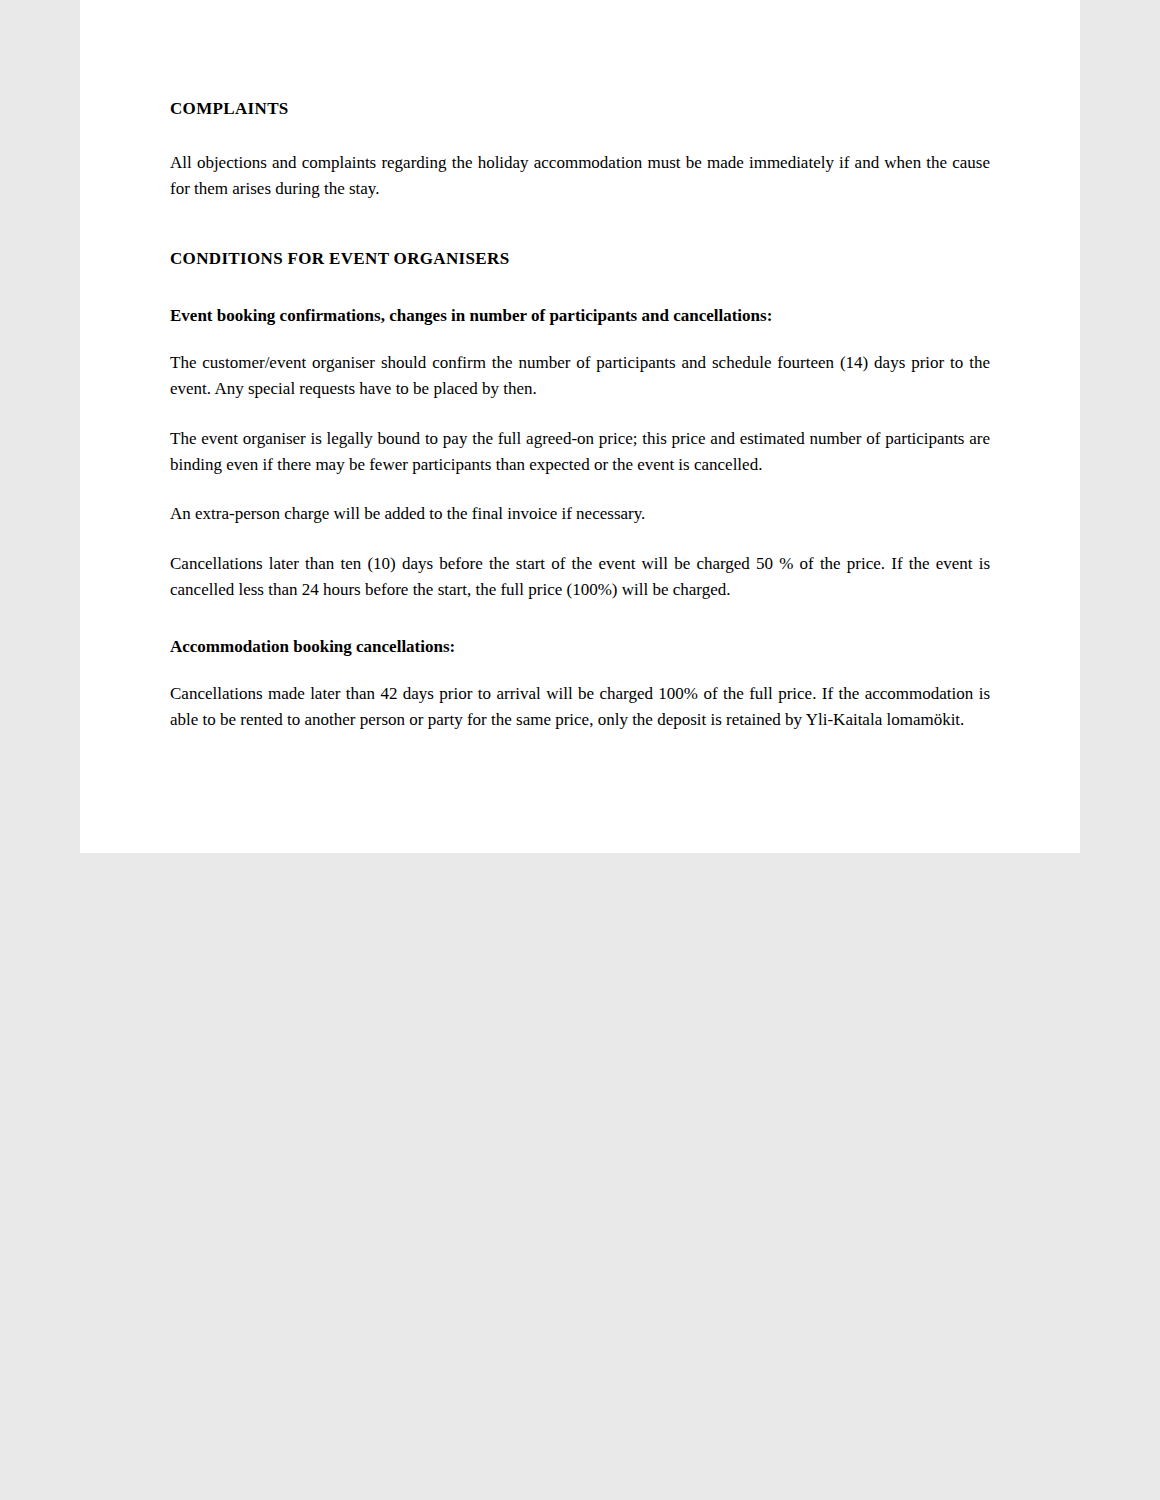COMPLAINTS
All objections and complaints regarding the holiday accommodation must be made immediately if and when the cause for them arises during the stay.
CONDITIONS FOR EVENT ORGANISERS
Event booking confirmations, changes in number of participants and cancellations:
The customer/event organiser should confirm the number of participants and schedule fourteen (14) days prior to the event. Any special requests have to be placed by then.
The event organiser is legally bound to pay the full agreed-on price; this price and estimated number of participants are binding even if there may be fewer participants than expected or the event is cancelled.
An extra-person charge will be added to the final invoice if necessary.
Cancellations later than ten (10) days before the start of the event will be charged 50 % of the price. If the event is cancelled less than 24 hours before the start, the full price (100%) will be charged.
Accommodation booking cancellations:
Cancellations made later than 42 days prior to arrival will be charged 100% of the full price. If the accommodation is able to be rented to another person or party for the same price, only the deposit is retained by Yli-Kaitala lomamökit.